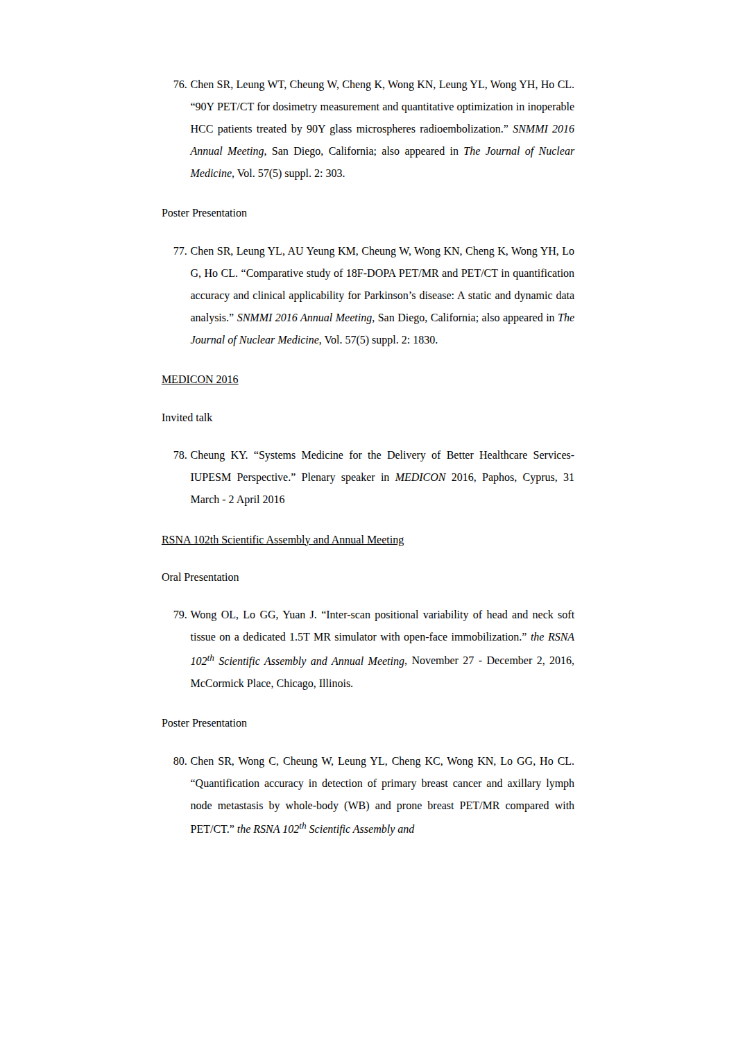76. Chen SR, Leung WT, Cheung W, Cheng K, Wong KN, Leung YL, Wong YH, Ho CL. “90Y PET/CT for dosimetry measurement and quantitative optimization in inoperable HCC patients treated by 90Y glass microspheres radioembolization.” SNMMI 2016 Annual Meeting, San Diego, California; also appeared in The Journal of Nuclear Medicine, Vol. 57(5) suppl. 2: 303.
Poster Presentation
77. Chen SR, Leung YL, AU Yeung KM, Cheung W, Wong KN, Cheng K, Wong YH, Lo G, Ho CL. “Comparative study of 18F-DOPA PET/MR and PET/CT in quantification accuracy and clinical applicability for Parkinson’s disease: A static and dynamic data analysis.” SNMMI 2016 Annual Meeting, San Diego, California; also appeared in The Journal of Nuclear Medicine, Vol. 57(5) suppl. 2: 1830.
MEDICON 2016
Invited talk
78. Cheung KY. “Systems Medicine for the Delivery of Better Healthcare Services- IUPESM Perspective.” Plenary speaker in MEDICON 2016, Paphos, Cyprus, 31 March - 2 April 2016
RSNA 102th Scientific Assembly and Annual Meeting
Oral Presentation
79. Wong OL, Lo GG, Yuan J. “Inter-scan positional variability of head and neck soft tissue on a dedicated 1.5T MR simulator with open-face immobilization.” the RSNA 102th Scientific Assembly and Annual Meeting, November 27 - December 2, 2016, McCormick Place, Chicago, Illinois.
Poster Presentation
80. Chen SR, Wong C, Cheung W, Leung YL, Cheng KC, Wong KN, Lo GG, Ho CL. “Quantification accuracy in detection of primary breast cancer and axillary lymph node metastasis by whole-body (WB) and prone breast PET/MR compared with PET/CT.” the RSNA 102th Scientific Assembly and